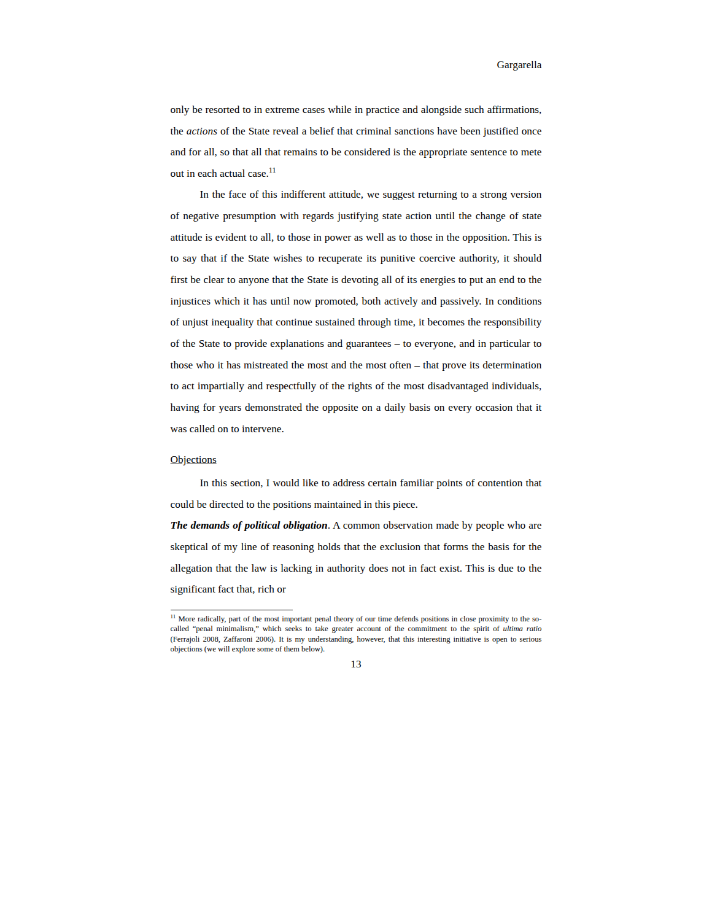Gargarella
only be resorted to in extreme cases while in practice and alongside such affirmations, the actions of the State reveal a belief that criminal sanctions have been justified once and for all, so that all that remains to be considered is the appropriate sentence to mete out in each actual case.11
In the face of this indifferent attitude, we suggest returning to a strong version of negative presumption with regards justifying state action until the change of state attitude is evident to all, to those in power as well as to those in the opposition. This is to say that if the State wishes to recuperate its punitive coercive authority, it should first be clear to anyone that the State is devoting all of its energies to put an end to the injustices which it has until now promoted, both actively and passively. In conditions of unjust inequality that continue sustained through time, it becomes the responsibility of the State to provide explanations and guarantees – to everyone, and in particular to those who it has mistreated the most and the most often – that prove its determination to act impartially and respectfully of the rights of the most disadvantaged individuals, having for years demonstrated the opposite on a daily basis on every occasion that it was called on to intervene.
Objections
In this section, I would like to address certain familiar points of contention that could be directed to the positions maintained in this piece.
The demands of political obligation. A common observation made by people who are skeptical of my line of reasoning holds that the exclusion that forms the basis for the allegation that the law is lacking in authority does not in fact exist. This is due to the significant fact that, rich or
11 More radically, part of the most important penal theory of our time defends positions in close proximity to the so-called “penal minimalism,” which seeks to take greater account of the commitment to the spirit of ultima ratio (Ferrajoli 2008, Zaffaroni 2006). It is my understanding, however, that this interesting initiative is open to serious objections (we will explore some of them below).
13